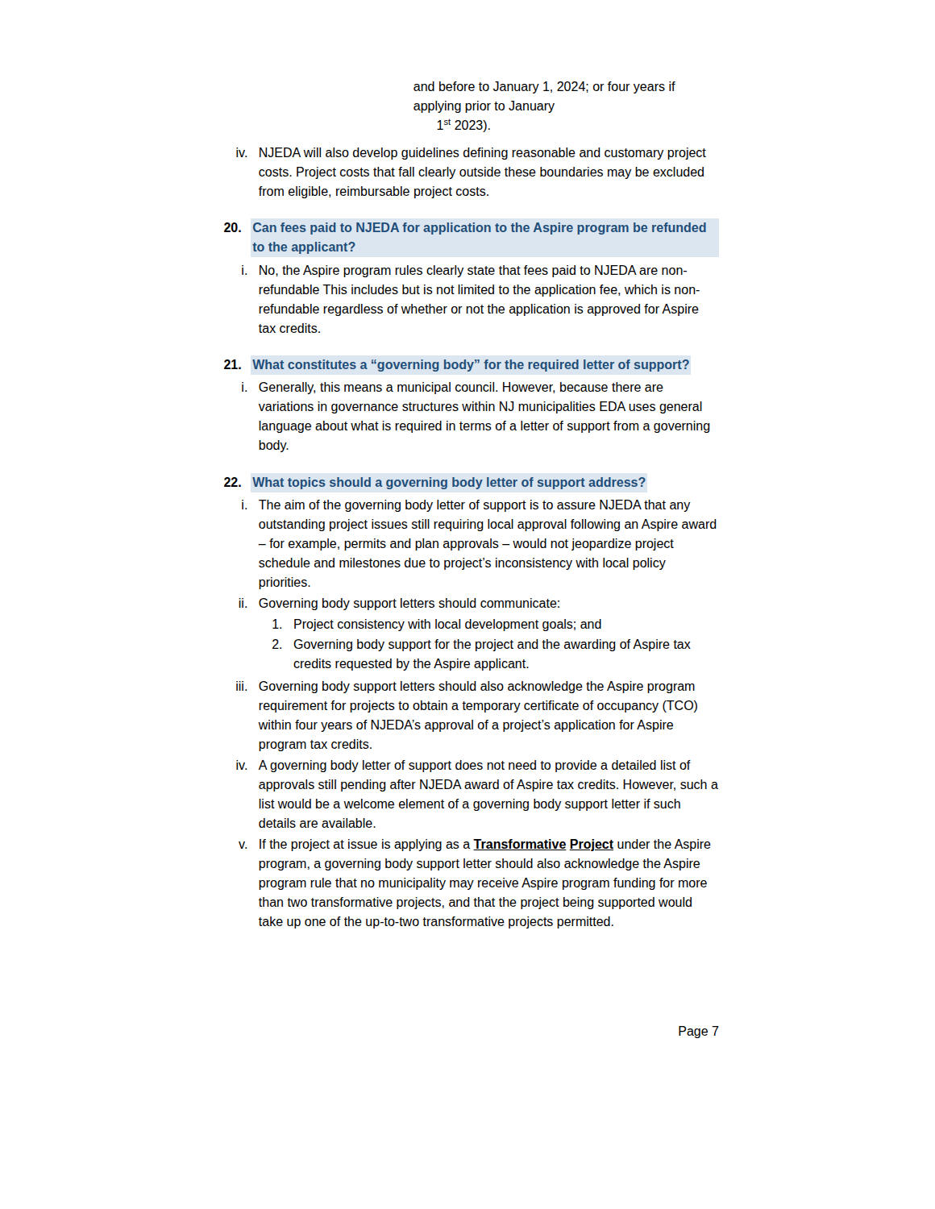and before to January 1, 2024; or four years if applying prior to January
1st 2023).
iv. NJEDA will also develop guidelines defining reasonable and customary project costs. Project costs that fall clearly outside these boundaries may be excluded from eligible, reimbursable project costs.
20.
Can fees paid to NJEDA for application to the Aspire program be refunded to the applicant?
i. No, the Aspire program rules clearly state that fees paid to NJEDA are non-refundable This includes but is not limited to the application fee, which is non-refundable regardless of whether or not the application is approved for Aspire tax credits.
21.
What constitutes a “governing body” for the required letter of support?
i. Generally, this means a municipal council. However, because there are variations in governance structures within NJ municipalities EDA uses general language about what is required in terms of a letter of support from a governing body.
22.
What topics should a governing body letter of support address?
i. The aim of the governing body letter of support is to assure NJEDA that any outstanding project issues still requiring local approval following an Aspire award – for example, permits and plan approvals – would not jeopardize project schedule and milestones due to project’s inconsistency with local policy priorities.
ii. Governing body support letters should communicate:
1. Project consistency with local development goals; and
2. Governing body support for the project and the awarding of Aspire tax credits requested by the Aspire applicant.
iii. Governing body support letters should also acknowledge the Aspire program requirement for projects to obtain a temporary certificate of occupancy (TCO) within four years of NJEDA’s approval of a project’s application for Aspire program tax credits.
iv. A governing body letter of support does not need to provide a detailed list of approvals still pending after NJEDA award of Aspire tax credits. However, such a list would be a welcome element of a governing body support letter if such details are available.
v. If the project at issue is applying as a Transformative Project under the Aspire program, a governing body support letter should also acknowledge the Aspire program rule that no municipality may receive Aspire program funding for more than two transformative projects, and that the project being supported would take up one of the up-to-two transformative projects permitted.
Page 7